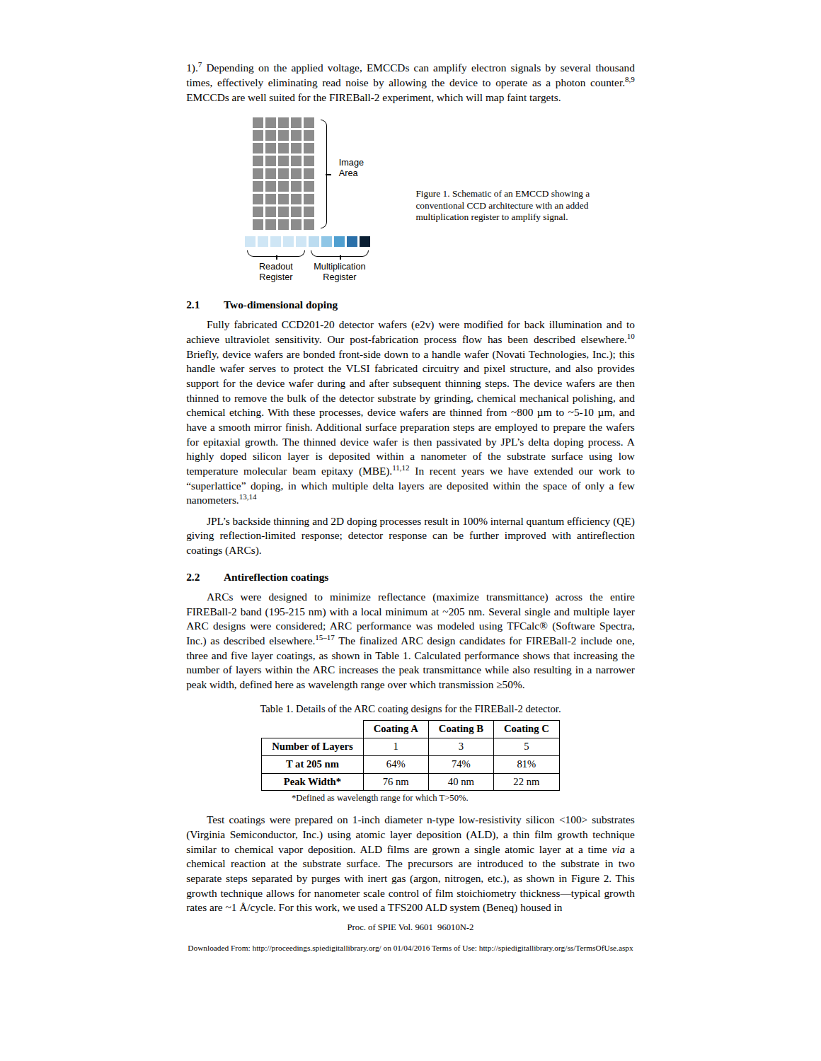1).7 Depending on the applied voltage, EMCCDs can amplify electron signals by several thousand times, effectively eliminating read noise by allowing the device to operate as a photon counter.8,9 EMCCDs are well suited for the FIREBall-2 experiment, which will map faint targets.
Image
Area
Readout
Register
Multiplication
Register
Figure 1. Schematic of an EMCCD showing a conventional CCD architecture with an added multiplication register to amplify signal.
2.1 Two-dimensional doping
Fully fabricated CCD201-20 detector wafers (e2v) were modified for back illumination and to achieve ultraviolet sensitivity. Our post-fabrication process flow has been described elsewhere.10 Briefly, device wafers are bonded front-side down to a handle wafer (Novati Technologies, Inc.); this handle wafer serves to protect the VLSI fabricated circuitry and pixel structure, and also provides support for the device wafer during and after subsequent thinning steps. The device wafers are then thinned to remove the bulk of the detector substrate by grinding, chemical mechanical polishing, and chemical etching. With these processes, device wafers are thinned from ~800 µm to ~5-10 µm, and have a smooth mirror finish. Additional surface preparation steps are employed to prepare the wafers for epitaxial growth. The thinned device wafer is then passivated by JPL’s delta doping process. A highly doped silicon layer is deposited within a nanometer of the substrate surface using low temperature molecular beam epitaxy (MBE).11,12 In recent years we have extended our work to “superlattice” doping, in which multiple delta layers are deposited within the space of only a few nanometers.13,14
JPL’s backside thinning and 2D doping processes result in 100% internal quantum efficiency (QE) giving reflection-limited response; detector response can be further improved with antireflection coatings (ARCs).
2.2 Antireflection coatings
ARCs were designed to minimize reflectance (maximize transmittance) across the entire FIREBall-2 band (195-215 nm) with a local minimum at ~205 nm. Several single and multiple layer ARC designs were considered; ARC performance was modeled using TFCalc® (Software Spectra, Inc.) as described elsewhere.15–17 The finalized ARC design candidates for FIREBall-2 include one, three and five layer coatings, as shown in Table 1. Calculated performance shows that increasing the number of layers within the ARC increases the peak transmittance while also resulting in a narrower peak width, defined here as wavelength range over which transmission ≥50%.
Table 1. Details of the ARC coating designs for the FIREBall-2 detector.
| | Coating A | Coating B | Coating C |
| Number of Layers | 1 | 3 | 5 |
| T at 205 nm | 64% | 74% | 81% |
| Peak Width* | 76 nm | 40 nm | 22 nm |
*Defined as wavelength range for which T>50%.
Test coatings were prepared on 1-inch diameter n-type low-resistivity silicon <100> substrates (Virginia Semiconductor, Inc.) using atomic layer deposition (ALD), a thin film growth technique similar to chemical vapor deposition. ALD films are grown a single atomic layer at a time via a chemical reaction at the substrate surface. The precursors are introduced to the substrate in two separate steps separated by purges with inert gas (argon, nitrogen, etc.), as shown in Figure 2. This growth technique allows for nanometer scale control of film stoichiometry thickness—typical growth rates are ~1 Å/cycle. For this work, we used a TFS200 ALD system (Beneq) housed in
Proc. of SPIE Vol. 9601 96010N-2
Downloaded From: http://proceedings.spiedigitallibrary.org/ on 01/04/2016 Terms of Use: http://spiedigitallibrary.org/ss/TermsOfUse.aspx